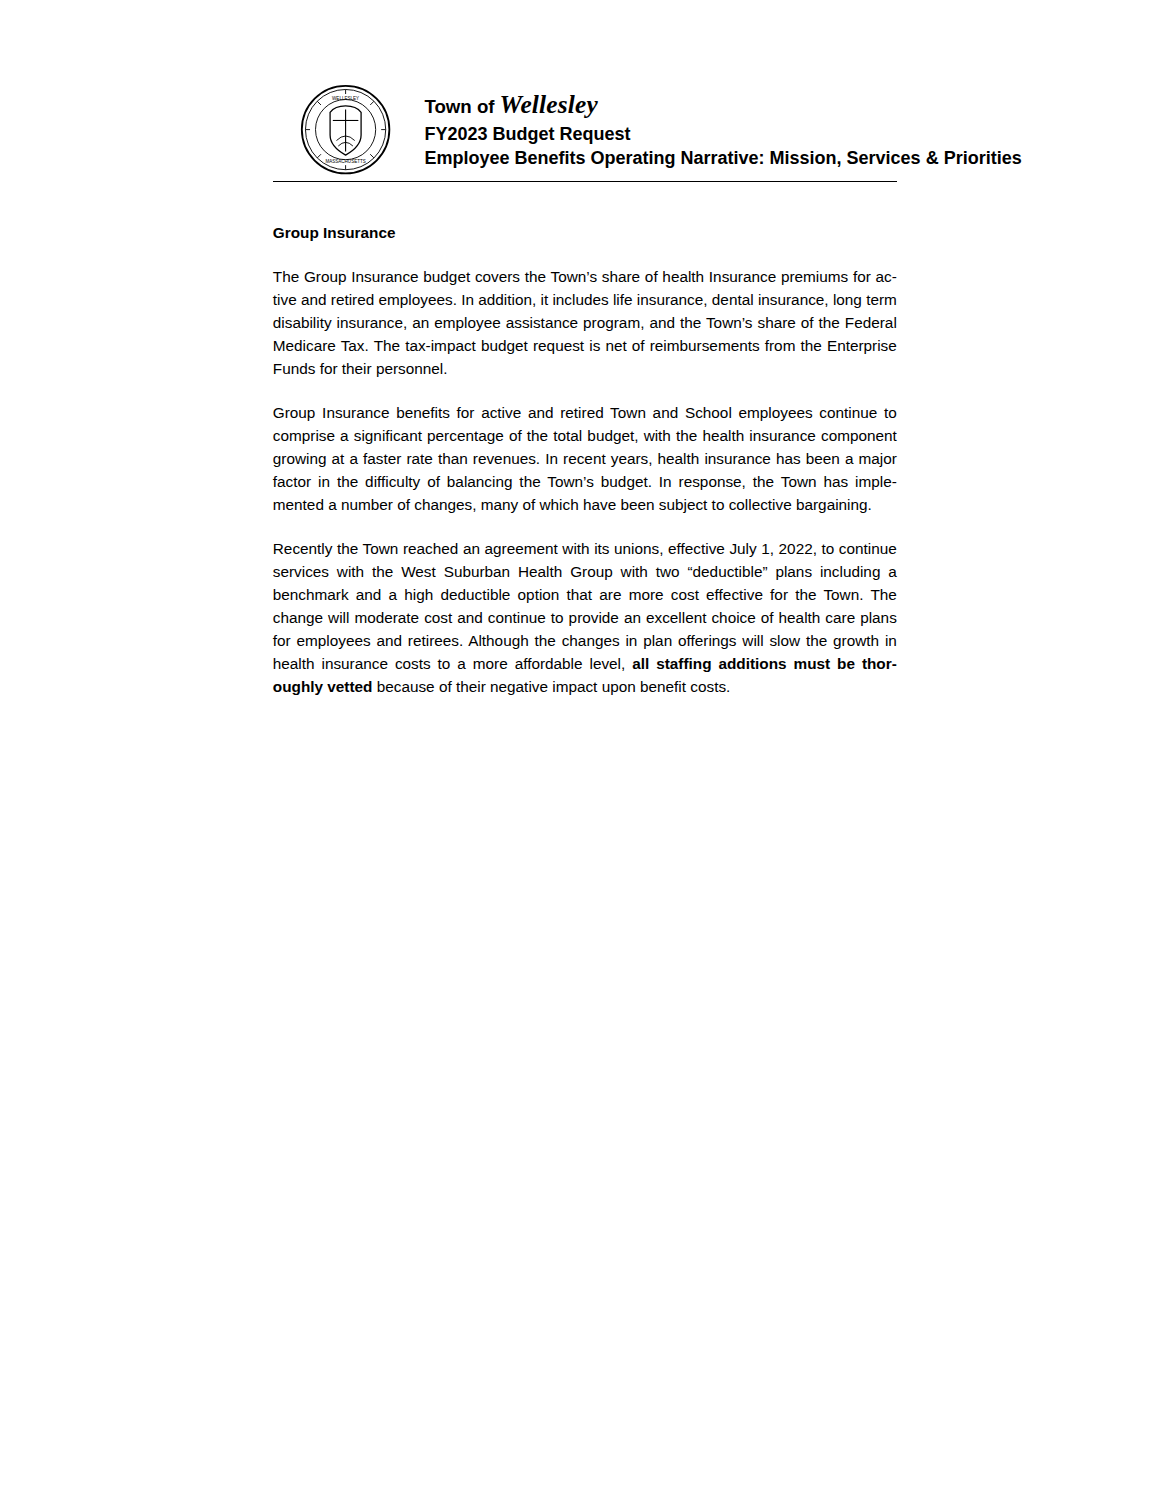WELLESLEY MASSACHUSETTS
Town of Wellesley
FY2023 Budget Request
Employee Benefits Operating Narrative: Mission, Services & Priorities
Group Insurance
The Group Insurance budget covers the Town’s share of health Insurance premiums for active and retired employees. In addition, it includes life insurance, dental insurance, long term disability insurance, an employee assistance program, and the Town’s share of the Federal Medicare Tax. The tax-impact budget request is net of reimbursements from the Enterprise Funds for their personnel.
Group Insurance benefits for active and retired Town and School employees continue to comprise a significant percentage of the total budget, with the health insurance component growing at a faster rate than revenues. In recent years, health insurance has been a major factor in the difficulty of balancing the Town’s budget. In response, the Town has implemented a number of changes, many of which have been subject to collective bargaining.
Recently the Town reached an agreement with its unions, effective July 1, 2022, to continue services with the West Suburban Health Group with two “deductible” plans including a benchmark and a high deductible option that are more cost effective for the Town. The change will moderate cost and continue to provide an excellent choice of health care plans for employees and retirees. Although the changes in plan offerings will slow the growth in health insurance costs to a more affordable level, all staffing additions must be thoroughly vetted because of their negative impact upon benefit costs.